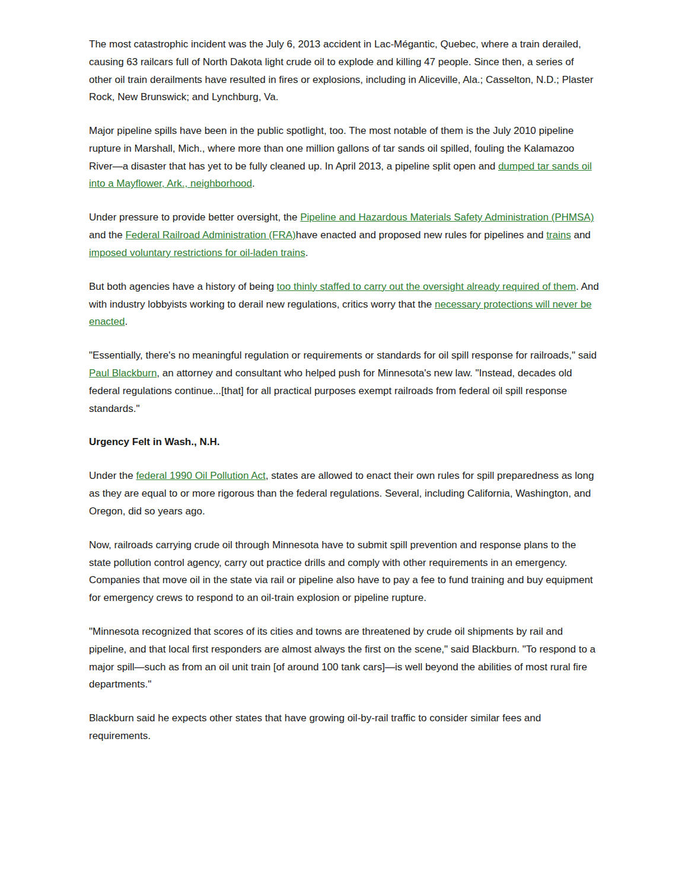The most catastrophic incident was the July 6, 2013 accident in Lac-Mégantic, Quebec, where a train derailed, causing 63 railcars full of North Dakota light crude oil to explode and killing 47 people. Since then, a series of other oil train derailments have resulted in fires or explosions, including in Aliceville, Ala.; Casselton, N.D.; Plaster Rock, New Brunswick; and Lynchburg, Va.
Major pipeline spills have been in the public spotlight, too. The most notable of them is the July 2010 pipeline rupture in Marshall, Mich., where more than one million gallons of tar sands oil spilled, fouling the Kalamazoo River—a disaster that has yet to be fully cleaned up. In April 2013, a pipeline split open and dumped tar sands oil into a Mayflower, Ark., neighborhood.
Under pressure to provide better oversight, the Pipeline and Hazardous Materials Safety Administration (PHMSA) and the Federal Railroad Administration (FRA) have enacted and proposed new rules for pipelines and trains and imposed voluntary restrictions for oil-laden trains.
But both agencies have a history of being too thinly staffed to carry out the oversight already required of them. And with industry lobbyists working to derail new regulations, critics worry that the necessary protections will never be enacted.
"Essentially, there's no meaningful regulation or requirements or standards for oil spill response for railroads," said Paul Blackburn, an attorney and consultant who helped push for Minnesota's new law. "Instead, decades old federal regulations continue...[that] for all practical purposes exempt railroads from federal oil spill response standards."
Urgency Felt in Wash., N.H.
Under the federal 1990 Oil Pollution Act, states are allowed to enact their own rules for spill preparedness as long as they are equal to or more rigorous than the federal regulations. Several, including California, Washington, and Oregon, did so years ago.
Now, railroads carrying crude oil through Minnesota have to submit spill prevention and response plans to the state pollution control agency, carry out practice drills and comply with other requirements in an emergency. Companies that move oil in the state via rail or pipeline also have to pay a fee to fund training and buy equipment for emergency crews to respond to an oil-train explosion or pipeline rupture.
"Minnesota recognized that scores of its cities and towns are threatened by crude oil shipments by rail and pipeline, and that local first responders are almost always the first on the scene," said Blackburn. "To respond to a major spill—such as from an oil unit train [of around 100 tank cars]—is well beyond the abilities of most rural fire departments."
Blackburn said he expects other states that have growing oil-by-rail traffic to consider similar fees and requirements.